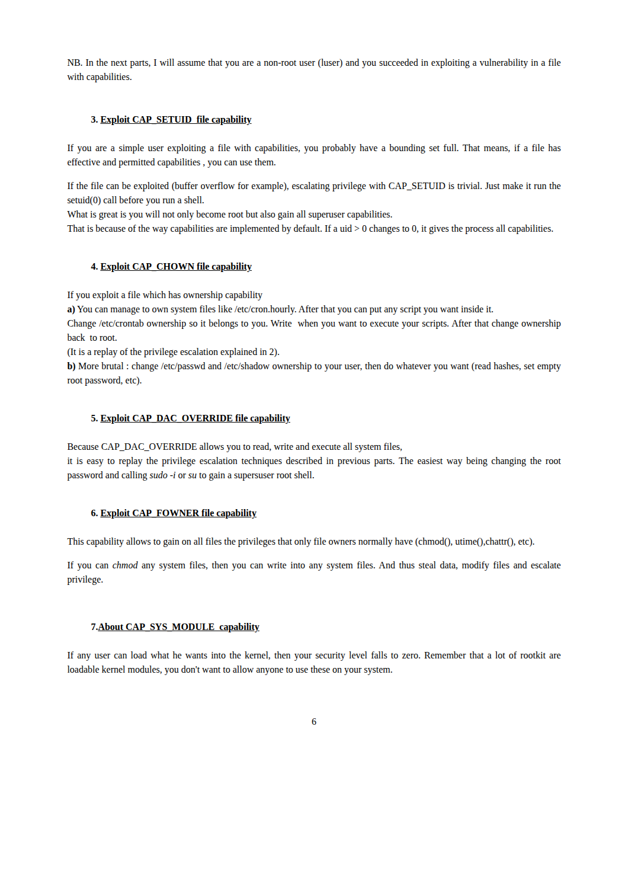NB. In the next parts, I will assume that you are a non-root user (luser) and you succeeded in exploiting a vulnerability in a file with capabilities.
3. Exploit CAP_SETUID file capability
If you are a simple user exploiting a file with capabilities, you probably have a bounding set full. That means, if a file has effective and permitted capabilities , you can use them.
If the file can be exploited (buffer overflow for example), escalating privilege with CAP_SETUID is trivial. Just make it run the setuid(0) call before you run a shell.
What is great is you will not only become root but also gain all superuser capabilities.
That is because of the way capabilities are implemented by default. If a uid > 0 changes to 0, it gives the process all capabilities.
4. Exploit CAP_CHOWN file capability
If you exploit a file which has ownership capability
a) You can manage to own system files like /etc/cron.hourly. After that you can put any script you want inside it.
Change /etc/crontab ownership so it belongs to you. Write when you want to execute your scripts. After that change ownership back to root.
(It is a replay of the privilege escalation explained in 2).
b) More brutal : change /etc/passwd and /etc/shadow ownership to your user, then do whatever you want (read hashes, set empty root password, etc).
5. Exploit CAP_DAC_OVERRIDE file capability
Because CAP_DAC_OVERRIDE allows you to read, write and execute all system files,
it is easy to replay the privilege escalation techniques described in previous parts. The easiest way being changing the root password and calling sudo -i or su to gain a supersuser root shell.
6. Exploit CAP_FOWNER file capability
This capability allows to gain on all files the privileges that only file owners normally have (chmod(), utime(),chattr(), etc).
If you can chmod any system files, then you can write into any system files. And thus steal data, modify files and escalate privilege.
7. About CAP_SYS_MODULE capability
If any user can load what he wants into the kernel, then your security level falls to zero. Remember that a lot of rootkit are loadable kernel modules, you don't want to allow anyone to use these on your system.
6